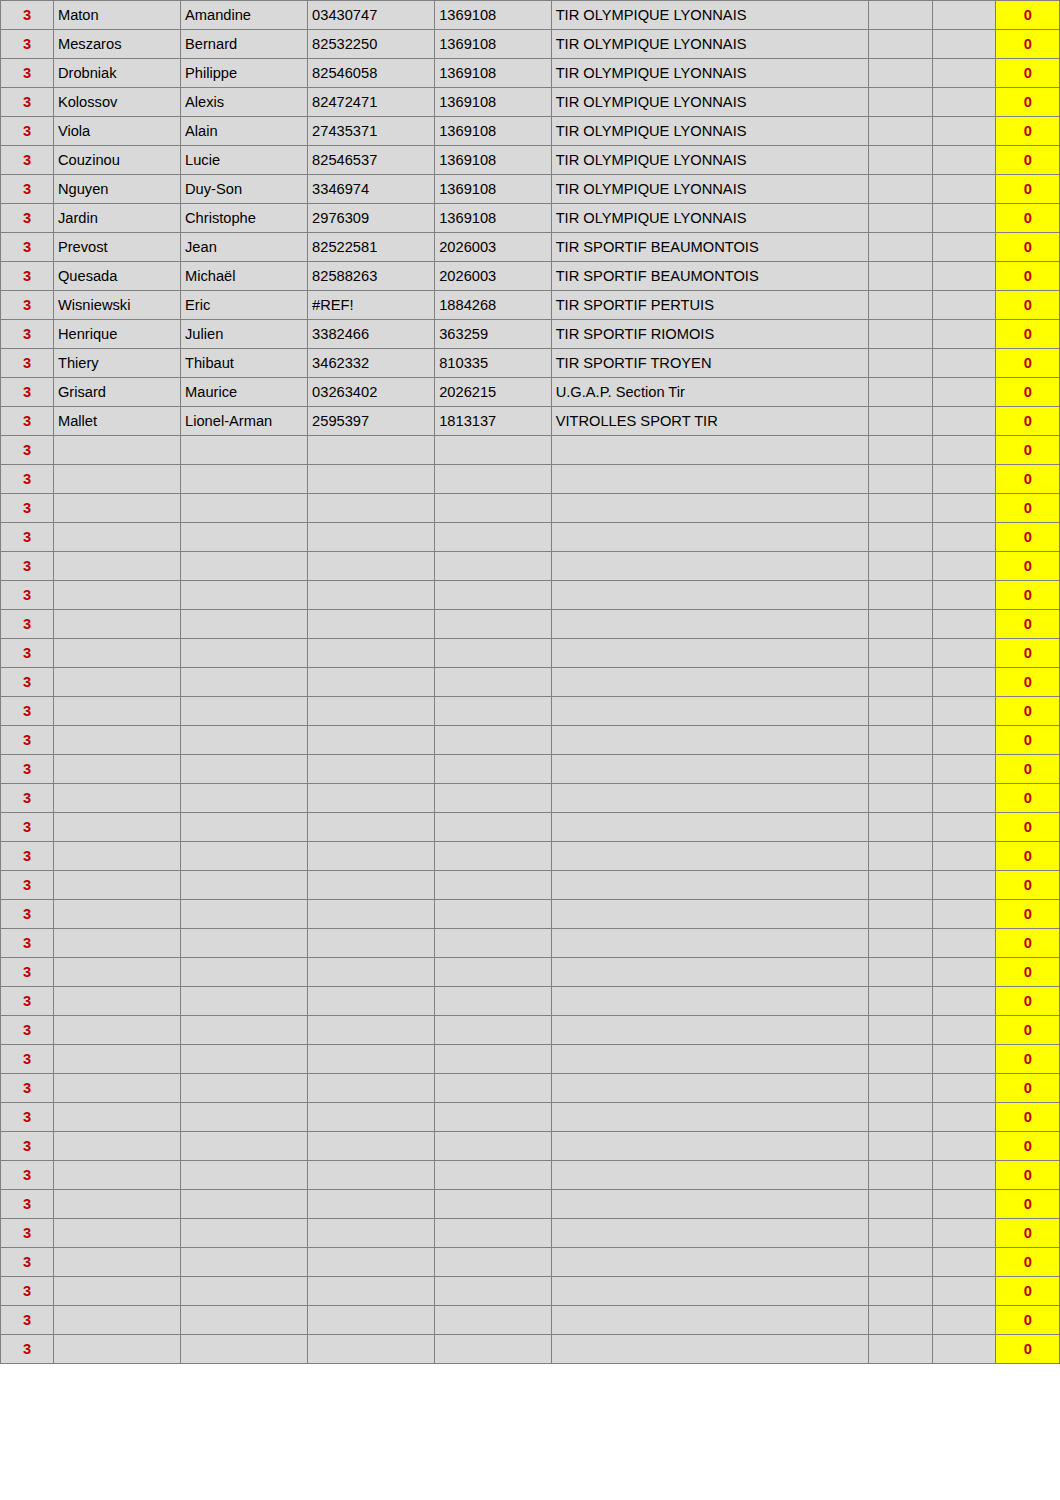| 3 | Maton | Amandine | 03430747 | 1369108 | TIR OLYMPIQUE LYONNAIS | | | 0 |
| 3 | Meszaros | Bernard | 82532250 | 1369108 | TIR OLYMPIQUE LYONNAIS | | | 0 |
| 3 | Drobniak | Philippe | 82546058 | 1369108 | TIR OLYMPIQUE LYONNAIS | | | 0 |
| 3 | Kolossov | Alexis | 82472471 | 1369108 | TIR OLYMPIQUE LYONNAIS | | | 0 |
| 3 | Viola | Alain | 27435371 | 1369108 | TIR OLYMPIQUE LYONNAIS | | | 0 |
| 3 | Couzinou | Lucie | 82546537 | 1369108 | TIR OLYMPIQUE LYONNAIS | | | 0 |
| 3 | Nguyen | Duy-Son | 3346974 | 1369108 | TIR OLYMPIQUE LYONNAIS | | | 0 |
| 3 | Jardin | Christophe | 2976309 | 1369108 | TIR OLYMPIQUE LYONNAIS | | | 0 |
| 3 | Prevost | Jean | 82522581 | 2026003 | TIR SPORTIF BEAUMONTOIS | | | 0 |
| 3 | Quesada | Michaël | 82588263 | 2026003 | TIR SPORTIF BEAUMONTOIS | | | 0 |
| 3 | Wisniewski | Eric | #REF! | 1884268 | TIR SPORTIF PERTUIS | | | 0 |
| 3 | Henrique | Julien | 3382466 | 363259 | TIR SPORTIF RIOMOIS | | | 0 |
| 3 | Thiery | Thibaut | 3462332 | 810335 | TIR SPORTIF TROYEN | | | 0 |
| 3 | Grisard | Maurice | 03263402 | 2026215 | U.G.A.P. Section Tir | | | 0 |
| 3 | Mallet | Lionel-Arman | 2595397 | 1813137 | VITROLLES SPORT TIR | | | 0 |
| 3 | | | | | | | | 0 |
| 3 | | | | | | | | 0 |
| 3 | | | | | | | | 0 |
| 3 | | | | | | | | 0 |
| 3 | | | | | | | | 0 |
| 3 | | | | | | | | 0 |
| 3 | | | | | | | | 0 |
| 3 | | | | | | | | 0 |
| 3 | | | | | | | | 0 |
| 3 | | | | | | | | 0 |
| 3 | | | | | | | | 0 |
| 3 | | | | | | | | 0 |
| 3 | | | | | | | | 0 |
| 3 | | | | | | | | 0 |
| 3 | | | | | | | | 0 |
| 3 | | | | | | | | 0 |
| 3 | | | | | | | | 0 |
| 3 | | | | | | | | 0 |
| 3 | | | | | | | | 0 |
| 3 | | | | | | | | 0 |
| 3 | | | | | | | | 0 |
| 3 | | | | | | | | 0 |
| 3 | | | | | | | | 0 |
| 3 | | | | | | | | 0 |
| 3 | | | | | | | | 0 |
| 3 | | | | | | | | 0 |
| 3 | | | | | | | | 0 |
| 3 | | | | | | | | 0 |
| 3 | | | | | | | | 0 |
| 3 | | | | | | | | 0 |
| 3 | | | | | | | | 0 |
| 3 | | | | | | | | 0 |